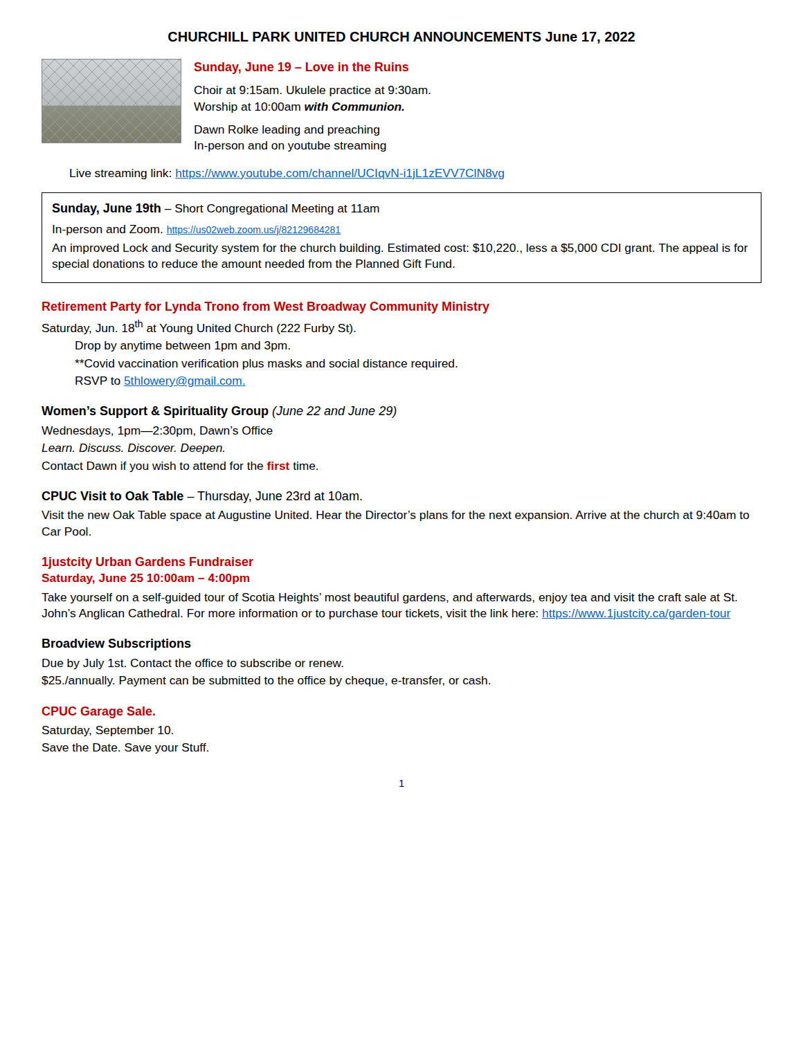CHURCHILL PARK UNITED CHURCH ANNOUNCEMENTS June 17, 2022
Sunday, June 19 – Love in the Ruins
Choir at 9:15am. Ukulele practice at 9:30am.
Worship at 10:00am with Communion.
Dawn Rolke leading and preaching
In-person and on youtube streaming
Live streaming link: https://www.youtube.com/channel/UCIqvN-i1jL1zEVV7ClN8vg
Sunday, June 19th – Short Congregational Meeting at 11am
In-person and Zoom. https://us02web.zoom.us/j/82129684281
An improved Lock and Security system for the church building. Estimated cost: $10,220., less a $5,000 CDI grant. The appeal is for special donations to reduce the amount needed from the Planned Gift Fund.
Retirement Party for Lynda Trono from West Broadway Community Ministry
Saturday, Jun. 18th at Young United Church (222 Furby St).
Drop by anytime between 1pm and 3pm.
**Covid vaccination verification plus masks and social distance required.
RSVP to 5thlowery@gmail.com.
Women’s Support & Spirituality Group (June 22 and June 29)
Wednesdays, 1pm—2:30pm, Dawn’s Office
Learn. Discuss. Discover. Deepen.
Contact Dawn if you wish to attend for the first time.
CPUC Visit to Oak Table – Thursday, June 23rd at 10am.
Visit the new Oak Table space at Augustine United. Hear the Director’s plans for the next expansion. Arrive at the church at 9:40am to Car Pool.
1justcity Urban Gardens Fundraiser
Saturday, June 25 10:00am – 4:00pm
Take yourself on a self-guided tour of Scotia Heights’ most beautiful gardens, and afterwards, enjoy tea and visit the craft sale at St. John’s Anglican Cathedral. For more information or to purchase tour tickets, visit the link here: https://www.1justcity.ca/garden-tour
Broadview Subscriptions
Due by July 1st. Contact the office to subscribe or renew.
$25./annually. Payment can be submitted to the office by cheque, e-transfer, or cash.
CPUC Garage Sale.
Saturday, September 10.
Save the Date. Save your Stuff.
1